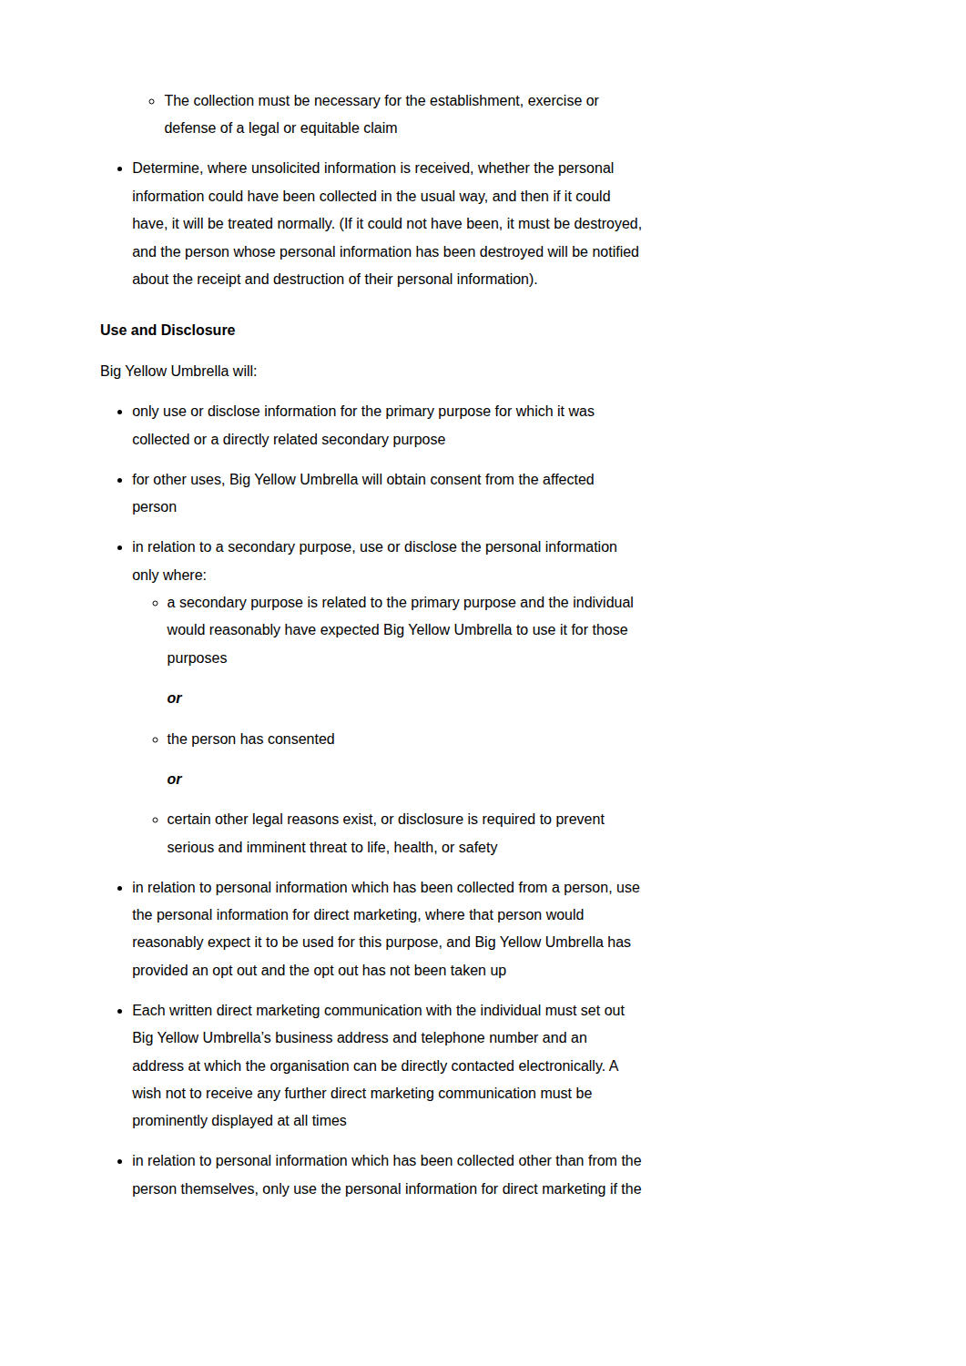The collection must be necessary for the establishment, exercise or defense of a legal or equitable claim
Determine, where unsolicited information is received, whether the personal information could have been collected in the usual way, and then if it could have, it will be treated normally. (If it could not have been, it must be destroyed, and the person whose personal information has been destroyed will be notified about the receipt and destruction of their personal information).
Use and Disclosure
Big Yellow Umbrella will:
only use or disclose information for the primary purpose for which it was collected or a directly related secondary purpose
for other uses, Big Yellow Umbrella will obtain consent from the affected person
in relation to a secondary purpose, use or disclose the personal information only where:
a secondary purpose is related to the primary purpose and the individual would reasonably have expected Big Yellow Umbrella to use it for those purposes
or
the person has consented
or
certain other legal reasons exist, or disclosure is required to prevent serious and imminent threat to life, health, or safety
in relation to personal information which has been collected from a person, use the personal information for direct marketing, where that person would reasonably expect it to be used for this purpose, and Big Yellow Umbrella has provided an opt out and the opt out has not been taken up
Each written direct marketing communication with the individual must set out Big Yellow Umbrella’s business address and telephone number and an address at which the organisation can be directly contacted electronically. A wish not to receive any further direct marketing communication must be prominently displayed at all times
in relation to personal information which has been collected other than from the person themselves, only use the personal information for direct marketing if the